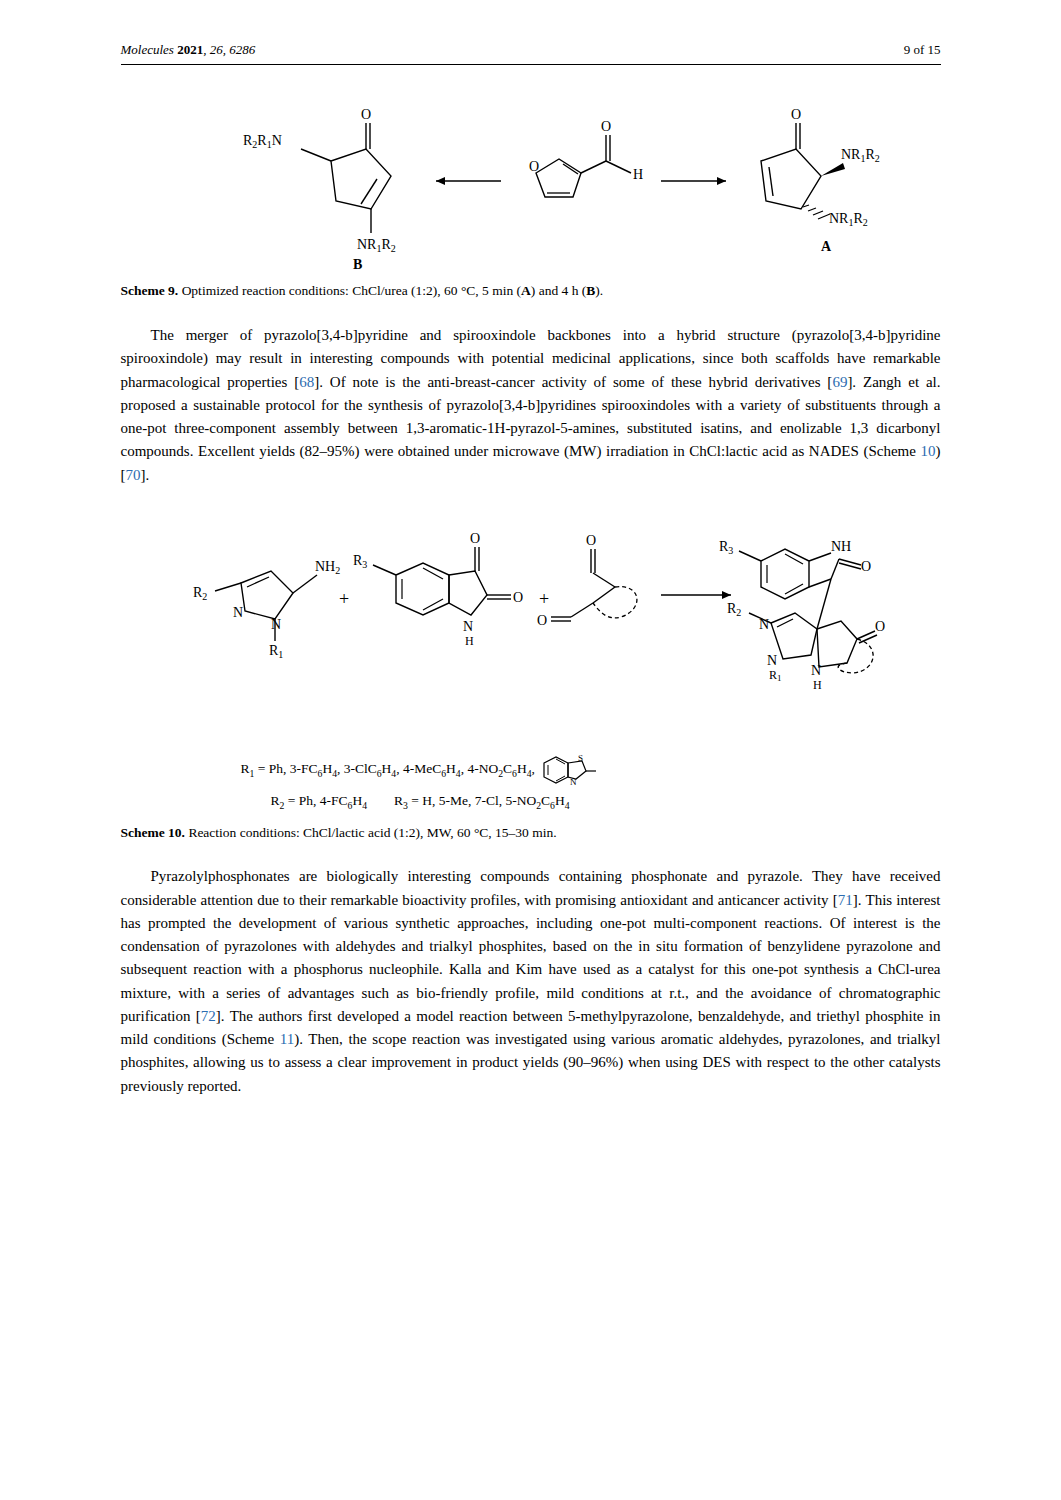Molecules 2021, 26, 6286
9 of 15
O R2R1N NR1R2 B O O H O NR1R2 NR1R2 A
Scheme 9. Optimized reaction conditions: ChCl/urea (1:2), 60 °C, 5 min (A) and 4 h (B).
The merger of pyrazolo[3,4-b]pyridine and spirooxindole backbones into a hybrid structure (pyrazolo[3,4-b]pyridine spirooxindole) may result in interesting compounds with potential medicinal applications, since both scaffolds have remarkable pharmacological properties [68]. Of note is the anti-breast-cancer activity of some of these hybrid derivatives [69]. Zangh et al. proposed a sustainable protocol for the synthesis of pyrazolo[3,4-b]pyridines spirooxindoles with a variety of substituents through a one-pot three-component assembly between 1,3-aromatic-1H-pyrazol-5-amines, substituted isatins, and enolizable 1,3 dicarbonyl compounds. Excellent yields (82–95%) were obtained under microwave (MW) irradiation in ChCl:lactic acid as NADES (Scheme 10) [70].
N N NH2 R2 R1 + O O N H R3 + O O R3 NH O N N R1 R2 N H O
R1 = Ph, 3-FC6 H4, 3-ClC6 H4, 4-MeC6 H4, 4-NO2 C6 H4, S N
R2 = Ph, 4-FC6 H4 R3 = H, 5-Me, 7-Cl, 5-NO2 C6 H4
Scheme 10. Reaction conditions: ChCl/lactic acid (1:2), MW, 60 °C, 15–30 min.
Pyrazolylphosphonates are biologically interesting compounds containing phosphonate and pyrazole. They have received considerable attention due to their remarkable bioactivity profiles, with promising antioxidant and anticancer activity [71]. This interest has prompted the development of various synthetic approaches, including one-pot multi-component reactions. Of interest is the condensation of pyrazolones with aldehydes and trialkyl phosphites, based on the in situ formation of benzylidene pyrazolone and subsequent reaction with a phosphorus nucleophile. Kalla and Kim have used as a catalyst for this one-pot synthesis a ChCl-urea mixture, with a series of advantages such as bio-friendly profile, mild conditions at r.t., and the avoidance of chromatographic purification [72]. The authors first developed a model reaction between 5-methylpyrazolone, benzaldehyde, and triethyl phosphite in mild conditions (Scheme 11). Then, the scope reaction was investigated using various aromatic aldehydes, pyrazolones, and trialkyl phosphites, allowing us to assess a clear improvement in product yields (90–96%) when using DES with respect to the other catalysts previously reported.